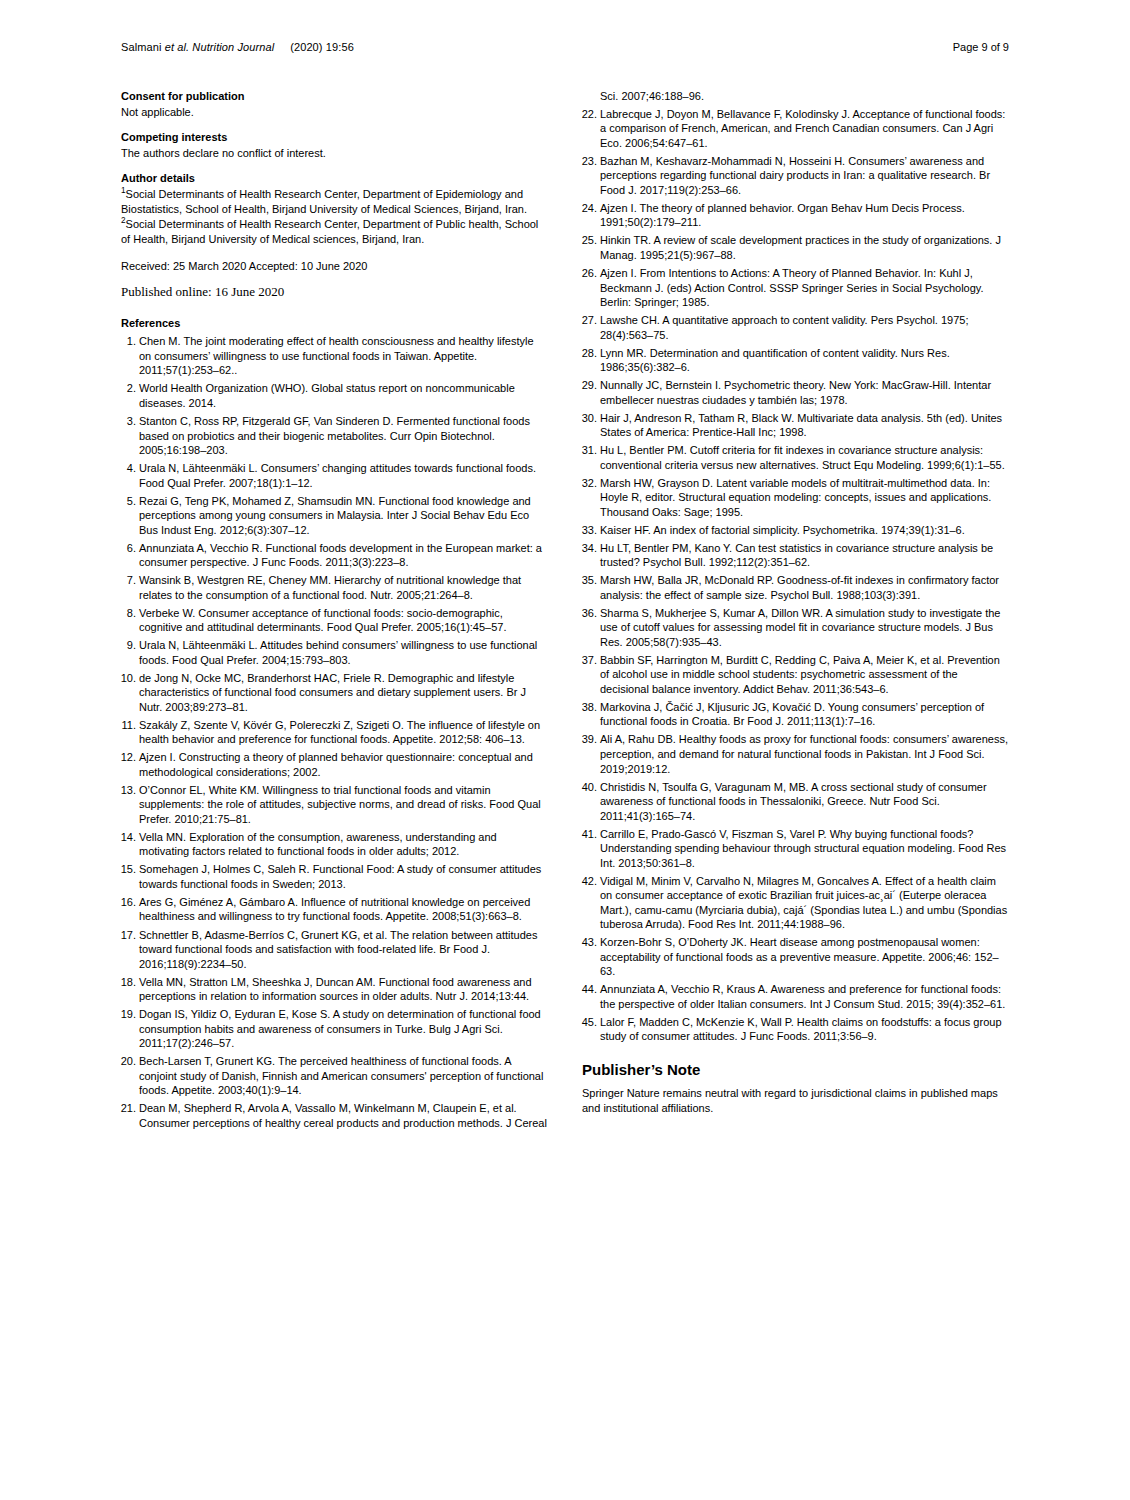Salmani et al. Nutrition Journal (2020) 19:56
Page 9 of 9
Consent for publication
Not applicable.
Competing interests
The authors declare no conflict of interest.
Author details
1 Social Determinants of Health Research Center, Department of Epidemiology and Biostatistics, School of Health, Birjand University of Medical Sciences, Birjand, Iran. 2 Social Determinants of Health Research Center, Department of Public health, School of Health, Birjand University of Medical sciences, Birjand, Iran.
Received: 25 March 2020 Accepted: 10 June 2020
Published online: 16 June 2020
References
Chen M. The joint moderating effect of health consciousness and healthy lifestyle on consumers’ willingness to use functional foods in Taiwan. Appetite. 2011;57(1):253–62..
World Health Organization (WHO). Global status report on noncommunicable diseases. 2014.
Stanton C, Ross RP, Fitzgerald GF, Van Sinderen D. Fermented functional foods based on probiotics and their biogenic metabolites. Curr Opin Biotechnol. 2005;16:198–203.
Urala N, Lähteenmäki L. Consumers’ changing attitudes towards functional foods. Food Qual Prefer. 2007;18(1):1–12.
Rezai G, Teng PK, Mohamed Z, Shamsudin MN. Functional food knowledge and perceptions among young consumers in Malaysia. Inter J Social Behav Edu Eco Bus Indust Eng. 2012;6(3):307–12.
Annunziata A, Vecchio R. Functional foods development in the European market: a consumer perspective. J Func Foods. 2011;3(3):223–8.
Wansink B, Westgren RE, Cheney MM. Hierarchy of nutritional knowledge that relates to the consumption of a functional food. Nutr. 2005;21:264–8.
Verbeke W. Consumer acceptance of functional foods: socio-demographic, cognitive and attitudinal determinants. Food Qual Prefer. 2005;16(1):45–57.
Urala N, Lähteenmäki L. Attitudes behind consumers’ willingness to use functional foods. Food Qual Prefer. 2004;15:793–803.
de Jong N, Ocke MC, Branderhorst HAC, Friele R. Demographic and lifestyle characteristics of functional food consumers and dietary supplement users. Br J Nutr. 2003;89:273–81.
Szakály Z, Szente V, Kövér G, Polereczki Z, Szigeti O. The influence of lifestyle on health behavior and preference for functional foods. Appetite. 2012;58: 406–13.
Ajzen I. Constructing a theory of planned behavior questionnaire: conceptual and methodological considerations; 2002.
O’Connor EL, White KM. Willingness to trial functional foods and vitamin supplements: the role of attitudes, subjective norms, and dread of risks. Food Qual Prefer. 2010;21:75–81.
Vella MN. Exploration of the consumption, awareness, understanding and motivating factors related to functional foods in older adults; 2012.
Somehagen J, Holmes C, Saleh R. Functional Food: A study of consumer attitudes towards functional foods in Sweden; 2013.
Ares G, Giménez A, Gámbaro A. Influence of nutritional knowledge on perceived healthiness and willingness to try functional foods. Appetite. 2008;51(3):663–8.
Schnettler B, Adasme-Berríos C, Grunert KG, et al. The relation between attitudes toward functional foods and satisfaction with food-related life. Br Food J. 2016;118(9):2234–50.
Vella MN, Stratton LM, Sheeshka J, Duncan AM. Functional food awareness and perceptions in relation to information sources in older adults. Nutr J. 2014;13:44.
Dogan IS, Yildiz O, Eyduran E, Kose S. A study on determination of functional food consumption habits and awareness of consumers in Turke. Bulg J Agri Sci. 2011;17(2):246–57.
Bech-Larsen T, Grunert KG. The perceived healthiness of functional foods. A conjoint study of Danish, Finnish and American consumers' perception of functional foods. Appetite. 2003;40(1):9–14.
Dean M, Shepherd R, Arvola A, Vassallo M, Winkelmann M, Claupein E, et al. Consumer perceptions of healthy cereal products and production methods. J Cereal Sci. 2007;46:188–96.
Labrecque J, Doyon M, Bellavance F, Kolodinsky J. Acceptance of functional foods: a comparison of French, American, and French Canadian consumers. Can J Agri Eco. 2006;54:647–61.
Bazhan M, Keshavarz-Mohammadi N, Hosseini H. Consumers’ awareness and perceptions regarding functional dairy products in Iran: a qualitative research. Br Food J. 2017;119(2):253–66.
Ajzen I. The theory of planned behavior. Organ Behav Hum Decis Process. 1991;50(2):179–211.
Hinkin TR. A review of scale development practices in the study of organizations. J Manag. 1995;21(5):967–88.
Ajzen I. From Intentions to Actions: A Theory of Planned Behavior. In: Kuhl J, Beckmann J. (eds) Action Control. SSSP Springer Series in Social Psychology. Berlin: Springer; 1985.
Lawshe CH. A quantitative approach to content validity. Pers Psychol. 1975; 28(4):563–75.
Lynn MR. Determination and quantification of content validity. Nurs Res. 1986;35(6):382–6.
Nunnally JC, Bernstein I. Psychometric theory. New York: MacGraw-Hill. Intentar embellecer nuestras ciudades y también las; 1978.
Hair J, Andreson R, Tatham R, Black W. Multivariate data analysis. 5th (ed). Unites States of America: Prentice-Hall Inc; 1998.
Hu L, Bentler PM. Cutoff criteria for fit indexes in covariance structure analysis: conventional criteria versus new alternatives. Struct Equ Modeling. 1999;6(1):1–55.
Marsh HW, Grayson D. Latent variable models of multitrait-multimethod data. In: Hoyle R, editor. Structural equation modeling: concepts, issues and applications. Thousand Oaks: Sage; 1995.
Kaiser HF. An index of factorial simplicity. Psychometrika. 1974;39(1):31–6.
Hu LT, Bentler PM, Kano Y. Can test statistics in covariance structure analysis be trusted? Psychol Bull. 1992;112(2):351–62.
Marsh HW, Balla JR, McDonald RP. Goodness-of-fit indexes in confirmatory factor analysis: the effect of sample size. Psychol Bull. 1988;103(3):391.
Sharma S, Mukherjee S, Kumar A, Dillon WR. A simulation study to investigate the use of cutoff values for assessing model fit in covariance structure models. J Bus Res. 2005;58(7):935–43.
Babbin SF, Harrington M, Burditt C, Redding C, Paiva A, Meier K, et al. Prevention of alcohol use in middle school students: psychometric assessment of the decisional balance inventory. Addict Behav. 2011;36:543–6.
Markovina J, Čačić J, Kljusuric JG, Kovačić D. Young consumers’ perception of functional foods in Croatia. Br Food J. 2011;113(1):7–16.
Ali A, Rahu DB. Healthy foods as proxy for functional foods: consumers’ awareness, perception, and demand for natural functional foods in Pakistan. Int J Food Sci. 2019;2019:12.
Christidis N, Tsoulfa G, Varagunam M, MB. A cross sectional study of consumer awareness of functional foods in Thessaloniki, Greece. Nutr Food Sci. 2011;41(3):165–74.
Carrillo E, Prado-Gascó V, Fiszman S, Varel P. Why buying functional foods? Understanding spending behaviour through structural equation modeling. Food Res Int. 2013;50:361–8.
Vidigal M, Minim V, Carvalho N, Milagres M, Goncalves A. Effect of a health claim on consumer acceptance of exotic Brazilian fruit juices-ac¸ai´ (Euterpe oleracea Mart.), camu-camu (Myrciaria dubia), cajá´ (Spondias lutea L.) and umbu (Spondias tuberosa Arruda). Food Res Int. 2011;44:1988–96.
Korzen-Bohr S, O’Doherty JK. Heart disease among postmenopausal women: acceptability of functional foods as a preventive measure. Appetite. 2006;46: 152–63.
Annunziata A, Vecchio R, Kraus A. Awareness and preference for functional foods: the perspective of older Italian consumers. Int J Consum Stud. 2015; 39(4):352–61.
Lalor F, Madden C, McKenzie K, Wall P. Health claims on foodstuffs: a focus group study of consumer attitudes. J Func Foods. 2011;3:56–9.
Publisher’s Note
Springer Nature remains neutral with regard to jurisdictional claims in published maps and institutional affiliations.